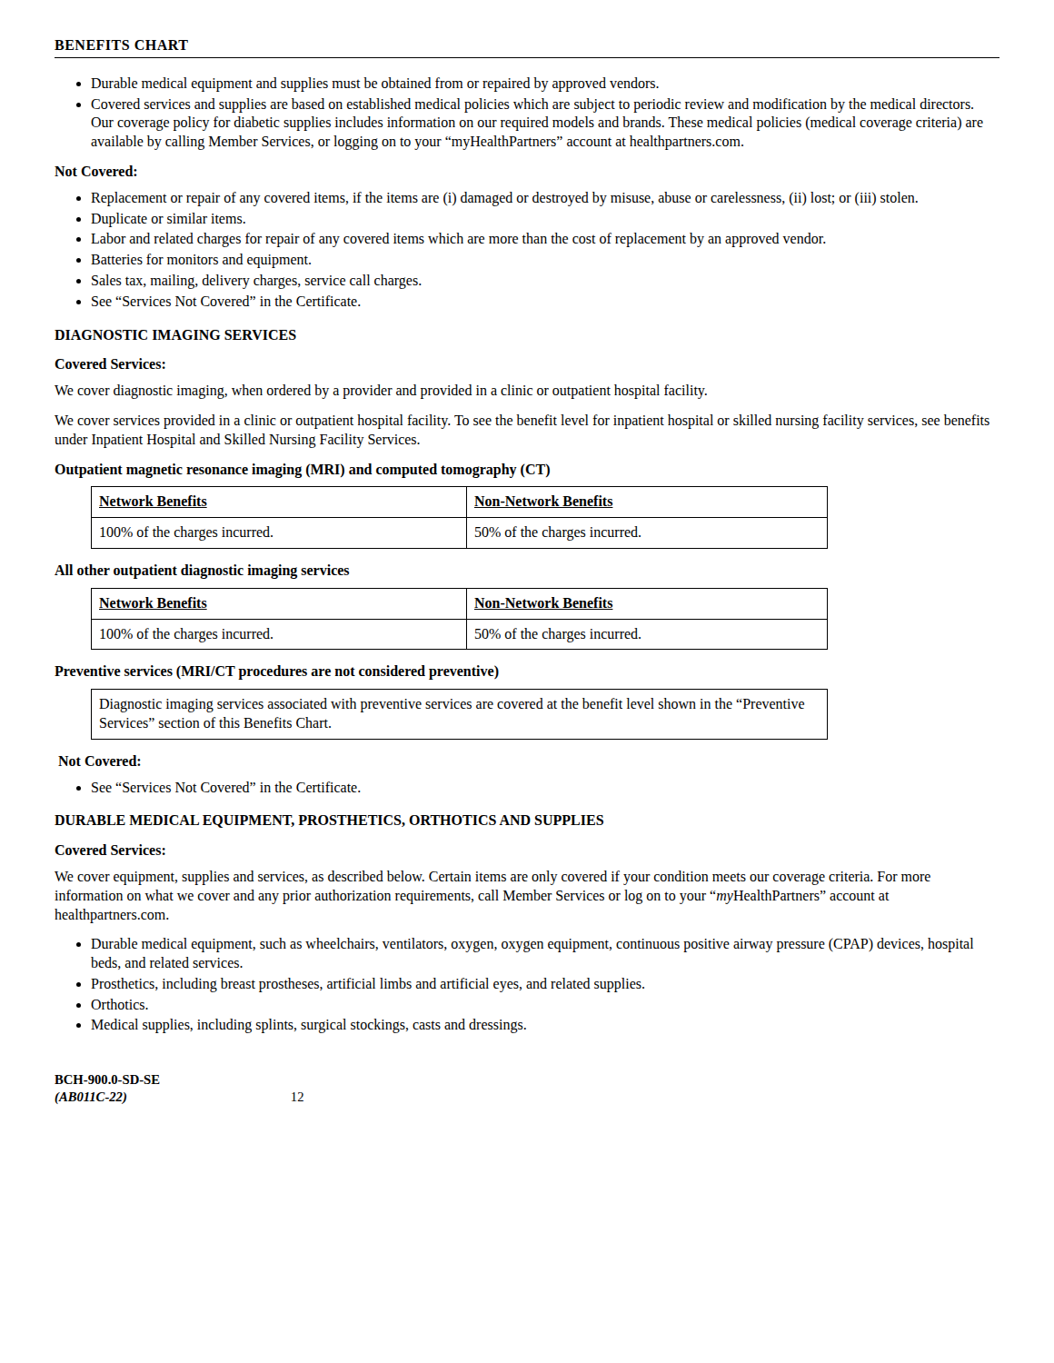BENEFITS CHART
Durable medical equipment and supplies must be obtained from or repaired by approved vendors.
Covered services and supplies are based on established medical policies which are subject to periodic review and modification by the medical directors. Our coverage policy for diabetic supplies includes information on our required models and brands. These medical policies (medical coverage criteria) are available by calling Member Services, or logging on to your “myHealthPartners” account at healthpartners.com.
Not Covered:
Replacement or repair of any covered items, if the items are (i) damaged or destroyed by misuse, abuse or carelessness, (ii) lost; or (iii) stolen.
Duplicate or similar items.
Labor and related charges for repair of any covered items which are more than the cost of replacement by an approved vendor.
Batteries for monitors and equipment.
Sales tax, mailing, delivery charges, service call charges.
See “Services Not Covered” in the Certificate.
DIAGNOSTIC IMAGING SERVICES
Covered Services:
We cover diagnostic imaging, when ordered by a provider and provided in a clinic or outpatient hospital facility.
We cover services provided in a clinic or outpatient hospital facility. To see the benefit level for inpatient hospital or skilled nursing facility services, see benefits under Inpatient Hospital and Skilled Nursing Facility Services.
Outpatient magnetic resonance imaging (MRI) and computed tomography (CT)
| Network Benefits | Non-Network Benefits |
| --- | --- |
| 100% of the charges incurred. | 50% of the charges incurred. |
All other outpatient diagnostic imaging services
| Network Benefits | Non-Network Benefits |
| --- | --- |
| 100% of the charges incurred. | 50% of the charges incurred. |
Preventive services (MRI/CT procedures are not considered preventive)
Diagnostic imaging services associated with preventive services are covered at the benefit level shown in the “Preventive Services” section of this Benefits Chart.
Not Covered:
See “Services Not Covered” in the Certificate.
DURABLE MEDICAL EQUIPMENT, PROSTHETICS, ORTHOTICS AND SUPPLIES
Covered Services:
We cover equipment, supplies and services, as described below. Certain items are only covered if your condition meets our coverage criteria. For more information on what we cover and any prior authorization requirements, call Member Services or log on to your “my HealthPartners” account at healthpartners.com.
Durable medical equipment, such as wheelchairs, ventilators, oxygen, oxygen equipment, continuous positive airway pressure (CPAP) devices, hospital beds, and related services.
Prosthetics, including breast prostheses, artificial limbs and artificial eyes, and related supplies.
Orthotics.
Medical supplies, including splints, surgical stockings, casts and dressings.
BCH-900.0-SD-SE
(AB011C-22) 12